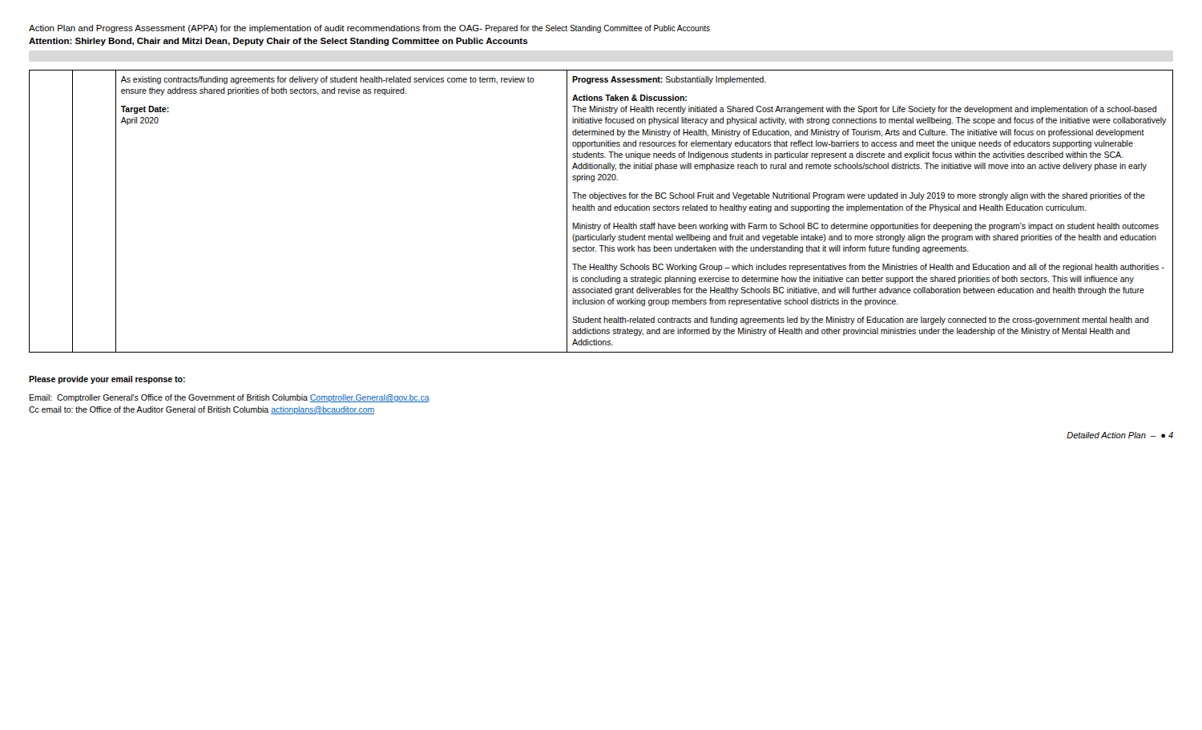Action Plan and Progress Assessment (APPA) for the implementation of audit recommendations from the OAG- Prepared for the Select Standing Committee of Public Accounts
Attention: Shirley Bond, Chair and Mitzi Dean, Deputy Chair of the Select Standing Committee on Public Accounts
| | | As existing contracts/funding agreements for delivery of student health-related services come to term, review to ensure they address shared priorities of both sectors, and revise as required. Target Date: April 2020 | Progress Assessment: Substantially Implemented. Actions Taken & Discussion: The Ministry of Health recently initiated a Shared Cost Arrangement with the Sport for Life Society for the development and implementation of a school-based initiative focused on physical literacy and physical activity, with strong connections to mental wellbeing. The scope and focus of the initiative were collaboratively determined by the Ministry of Health, Ministry of Education, and Ministry of Tourism, Arts and Culture. The initiative will focus on professional development opportunities and resources for elementary educators that reflect low-barriers to access and meet the unique needs of educators supporting vulnerable students. The unique needs of Indigenous students in particular represent a discrete and explicit focus within the activities described within the SCA. Additionally, the initial phase will emphasize reach to rural and remote schools/school districts. The initiative will move into an active delivery phase in early spring 2020. The objectives for the BC School Fruit and Vegetable Nutritional Program were updated in July 2019 to more strongly align with the shared priorities of the health and education sectors related to healthy eating and supporting the implementation of the Physical and Health Education curriculum. Ministry of Health staff have been working with Farm to School BC to determine opportunities for deepening the program's impact on student health outcomes (particularly student mental wellbeing and fruit and vegetable intake) and to more strongly align the program with shared priorities of the health and education sector. This work has been undertaken with the understanding that it will inform future funding agreements. The Healthy Schools BC Working Group – which includes representatives from the Ministries of Health and Education and all of the regional health authorities - is concluding a strategic planning exercise to determine how the initiative can better support the shared priorities of both sectors. This will influence any associated grant deliverables for the Healthy Schools BC initiative, and will further advance collaboration between education and health through the future inclusion of working group members from representative school districts in the province. Student health-related contracts and funding agreements led by the Ministry of Education are largely connected to the cross-government mental health and addictions strategy, and are informed by the Ministry of Health and other provincial ministries under the leadership of the Ministry of Mental Health and Addictions. |
Please provide your email response to:
Email: Comptroller General's Office of the Government of British Columbia Comptroller.General@gov.bc.ca
Cc email to: the Office of the Auditor General of British Columbia actionplans@bcauditor.com
Detailed Action Plan – ● 4